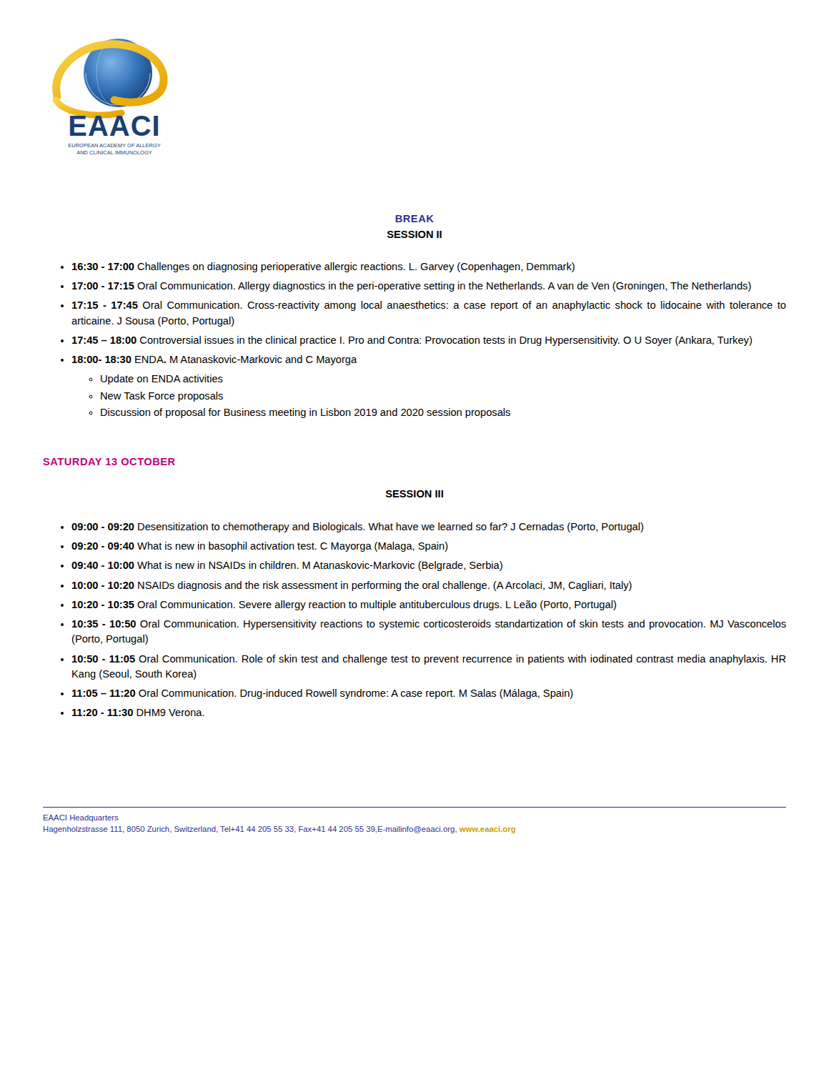EAACI EUROPEAN ACADEMY OF ALLERGY AND CLINICAL IMMUNOLOGY
BREAK
SESSION II
16:30 - 17:00 Challenges on diagnosing perioperative allergic reactions. L. Garvey (Copenhagen, Demmark)
17:00 - 17:15 Oral Communication. Allergy diagnostics in the peri-operative setting in the Netherlands. A van de Ven (Groningen, The Netherlands)
17:15 - 17:45 Oral Communication. Cross-reactivity among local anaesthetics: a case report of an anaphylactic shock to lidocaine with tolerance to articaine. J Sousa (Porto, Portugal)
17:45 – 18:00 Controversial issues in the clinical practice I. Pro and Contra: Provocation tests in Drug Hypersensitivity. O U Soyer (Ankara, Turkey)
18:00- 18:30 ENDA. M Atanaskovic-Markovic and C Mayorga
Update on ENDA activities
New Task Force proposals
Discussion of proposal for Business meeting in Lisbon 2019 and 2020 session proposals
SATURDAY 13 OCTOBER
SESSION III
09:00 - 09:20 Desensitization to chemotherapy and Biologicals. What have we learned so far? J Cernadas (Porto, Portugal)
09:20 - 09:40 What is new in basophil activation test. C Mayorga (Malaga, Spain)
09:40 - 10:00 What is new in NSAIDs in children. M Atanaskovic-Markovic (Belgrade, Serbia)
10:00 - 10:20 NSAIDs diagnosis and the risk assessment in performing the oral challenge. (A Arcolaci, JM, Cagliari, Italy)
10:20 - 10:35 Oral Communication. Severe allergy reaction to multiple antituberculous drugs. L Leão (Porto, Portugal)
10:35 - 10:50 Oral Communication. Hypersensitivity reactions to systemic corticosteroids standartization of skin tests and provocation. MJ Vasconcelos (Porto, Portugal)
10:50 - 11:05 Oral Communication. Role of skin test and challenge test to prevent recurrence in patients with iodinated contrast media anaphylaxis. HR Kang (Seoul, South Korea)
11:05 – 11:20 Oral Communication. Drug-induced Rowell syndrome: A case report. M Salas (Málaga, Spain)
11:20 - 11:30 DHM9 Verona.
EAACI Headquarters
Hagenholzstrasse 111, 8050 Zurich, Switzerland, Tel+41 44 205 55 33, Fax+41 44 205 55 39,E-mailinfo@eaaci.org, www.eaaci.org